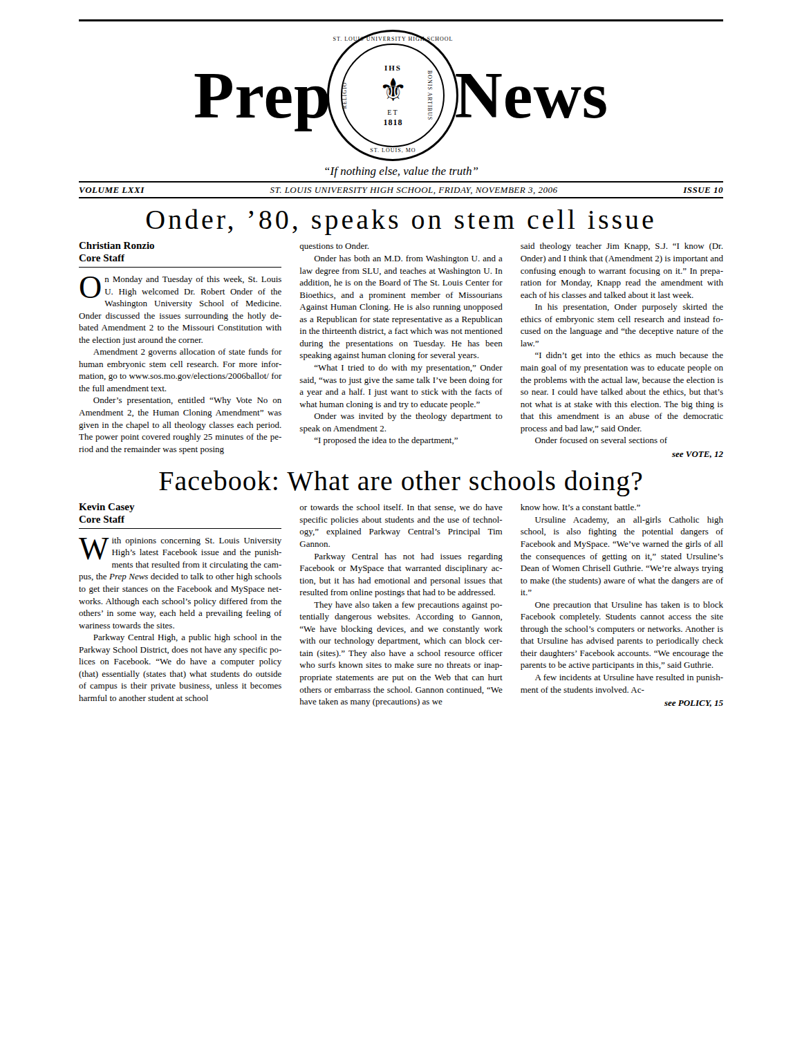Prep
ST. LOUIS UNIVERSITY HIGH SCHOOL
RELIGIO
BONIS ARTIBUS
ST. LOUIS, MO
IHS
⚜
ET
1818
News
“If nothing else, value the truth”
VOLUME LXXI
ST. LOUIS UNIVERSITY HIGH SCHOOL, FRIDAY, NOVEMBER 3, 2006
ISSUE 10
Onder, ’80, speaks on stem cell issue
Christian Ronzio Core Staff
On Monday and Tuesday of this week, St. Louis U. High welcomed Dr. Robert Onder of the Washington University School of Medicine. Onder discussed the issues surrounding the hotly debated Amendment 2 to the Missouri Constitution with the election just around the corner.
Amendment 2 governs allocation of state funds for human embryonic stem cell research. For more information, go to www.sos.mo.gov/elections/2006ballot/ for the full amendment text.
Onder’s presentation, entitled “Why Vote No on Amendment 2, the Human Cloning Amendment” was given in the chapel to all theology classes each period. The power point covered roughly 25 minutes of the period and the remainder was spent posing
questions to Onder.
Onder has both an M.D. from Washington U. and a law degree from SLU, and teaches at Washington U. In addition, he is on the Board of The St. Louis Center for Bioethics, and a prominent member of Missourians Against Human Cloning. He is also running unopposed as a Republican for state representative as a Republican in the thirteenth district, a fact which was not mentioned during the presentations on Tuesday. He has been speaking against human cloning for several years.
“What I tried to do with my presentation,” Onder said, “was to just give the same talk I’ve been doing for a year and a half. I just want to stick with the facts of what human cloning is and try to educate people.”
Onder was invited by the theology department to speak on Amendment 2.
“I proposed the idea to the department,”
said theology teacher Jim Knapp, S.J. “I know (Dr. Onder) and I think that (Amendment 2) is important and confusing enough to warrant focusing on it.” In preparation for Monday, Knapp read the amendment with each of his classes and talked about it last week.
In his presentation, Onder purposely skirted the ethics of embryonic stem cell research and instead focused on the language and “the deceptive nature of the law.”
“I didn’t get into the ethics as much because the main goal of my presentation was to educate people on the problems with the actual law, because the election is so near. I could have talked about the ethics, but that’s not what is at stake with this election. The big thing is that this amendment is an abuse of the democratic process and bad law,” said Onder.
Onder focused on several sections of
see VOTE, 12
Facebook: What are other schools doing?
Kevin Casey Core Staff
With opinions concerning St. Louis University High’s latest Facebook issue and the punishments that resulted from it circulating the campus, the Prep News decided to talk to other high schools to get their stances on the Facebook and MySpace networks. Although each school’s policy differed from the others’ in some way, each held a prevailing feeling of wariness towards the sites.
Parkway Central High, a public high school in the Parkway School District, does not have any specific polices on Facebook. “We do have a computer policy (that) essentially (states that) what students do outside of campus is their private business, unless it becomes harmful to another student at school
or towards the school itself. In that sense, we do have specific policies about students and the use of technology,” explained Parkway Central’s Principal Tim Gannon.
Parkway Central has not had issues regarding Facebook or MySpace that warranted disciplinary action, but it has had emotional and personal issues that resulted from online postings that had to be addressed.
They have also taken a few precautions against potentially dangerous websites. According to Gannon, “We have blocking devices, and we constantly work with our technology department, which can block certain (sites).” They also have a school resource officer who surfs known sites to make sure no threats or inappropriate statements are put on the Web that can hurt others or embarrass the school. Gannon continued, “We have taken as many (precautions) as we
know how. It’s a constant battle.”
Ursuline Academy, an all-girls Catholic high school, is also fighting the potential dangers of Facebook and MySpace. “We’ve warned the girls of all the consequences of getting on it,” stated Ursuline’s Dean of Women Chrisell Guthrie. “We’re always trying to make (the students) aware of what the dangers are of it.”
One precaution that Ursuline has taken is to block Facebook completely. Students cannot access the site through the school’s computers or networks. Another is that Ursuline has advised parents to periodically check their daughters’ Facebook accounts. “We encourage the parents to be active participants in this,” said Guthrie.
A few incidents at Ursuline have resulted in punishment of the students involved. Ac-
see POLICY, 15